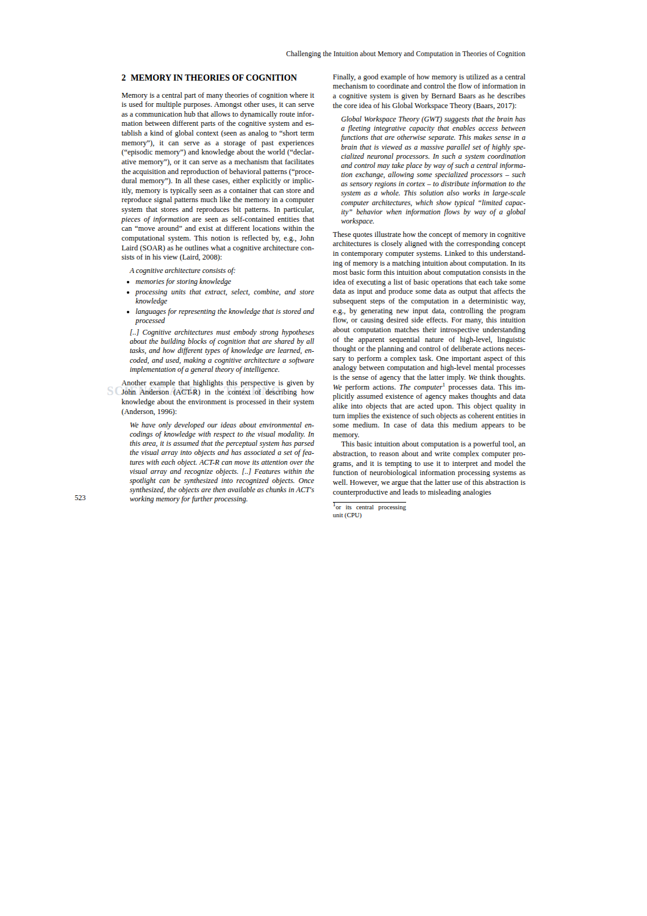Challenging the Intuition about Memory and Computation in Theories of Cognition
SCIENCE AND
TECHNO
2 MEMORY IN THEORIES OF COGNITION
Memory is a central part of many theories of cognition where it is used for multiple purposes. Amongst other uses, it can serve as a communication hub that allows to dynamically route information between different parts of the cognitive system and establish a kind of global context (seen as analog to “short term memory”), it can serve as a storage of past experiences (“episodic memory”) and knowledge about the world (“declarative memory”), or it can serve as a mechanism that facilitates the acquisition and reproduction of behavioral patterns (“procedural memory”). In all these cases, either explicitly or implicitly, memory is typically seen as a container that can store and reproduce signal patterns much like the memory in a computer system that stores and reproduces bit patterns. In particular, pieces of information are seen as self-contained entities that can “move around” and exist at different locations within the computational system. This notion is reflected by, e.g., John Laird (SOAR) as he outlines what a cognitive architecture consists of in his view (Laird, 2008):
A cognitive architecture consists of:
memories for storing knowledge
processing units that extract, select, combine, and store knowledge
languages for representing the knowledge that is stored and processed
[..] Cognitive architectures must embody strong hypotheses about the building blocks of cognition that are shared by all tasks, and how different types of knowledge are learned, encoded, and used, making a cognitive architecture a software implementation of a general theory of intelligence.
Another example that highlights this perspective is given by John Anderson (ACT-R) in the context of describing how knowledge about the environment is processed in their system (Anderson, 1996):
We have only developed our ideas about environmental encodings of knowledge with respect to the visual modality. In this area, it is assumed that the perceptual system has parsed the visual array into objects and has associated a set of features with each object. ACT-R can move its attention over the visual array and recognize objects. [..] Features within the spotlight can be synthesized into recognized objects. Once synthesized, the objects are then available as chunks in ACT's working memory for further processing.
Finally, a good example of how memory is utilized as a central mechanism to coordinate and control the flow of information in a cognitive system is given by Bernard Baars as he describes the core idea of his Global Workspace Theory (Baars, 2017):
Global Workspace Theory (GWT) suggests that the brain has a fleeting integrative capacity that enables access between functions that are otherwise separate. This makes sense in a brain that is viewed as a massive parallel set of highly specialized neuronal processors. In such a system coordination and control may take place by way of such a central information exchange, allowing some specialized processors – such as sensory regions in cortex – to distribute information to the system as a whole. This solution also works in large-scale computer architectures, which show typical “limited capacity” behavior when information flows by way of a global workspace.
These quotes illustrate how the concept of memory in cognitive architectures is closely aligned with the corresponding concept in contemporary computer systems. Linked to this understanding of memory is a matching intuition about computation. In its most basic form this intuition about computation consists in the idea of executing a list of basic operations that each take some data as input and produce some data as output that affects the subsequent steps of the computation in a deterministic way, e.g., by generating new input data, controlling the program flow, or causing desired side effects. For many, this intuition about computation matches their introspective understanding of the apparent sequential nature of high-level, linguistic thought or the planning and control of deliberate actions necessary to perform a complex task. One important aspect of this analogy between computation and high-level mental processes is the sense of agency that the latter imply. We think thoughts. We perform actions. The computer1 processes data. This implicitly assumed existence of agency makes thoughts and data alike into objects that are acted upon. This object quality in turn implies the existence of such objects as coherent entities in some medium. In case of data this medium appears to be memory.
This basic intuition about computation is a powerful tool, an abstraction, to reason about and write complex computer programs, and it is tempting to use it to interpret and model the function of neurobiological information processing systems as well. However, we argue that the latter use of this abstraction is counterproductive and leads to misleading analogies
1or its central processing unit (CPU)
523